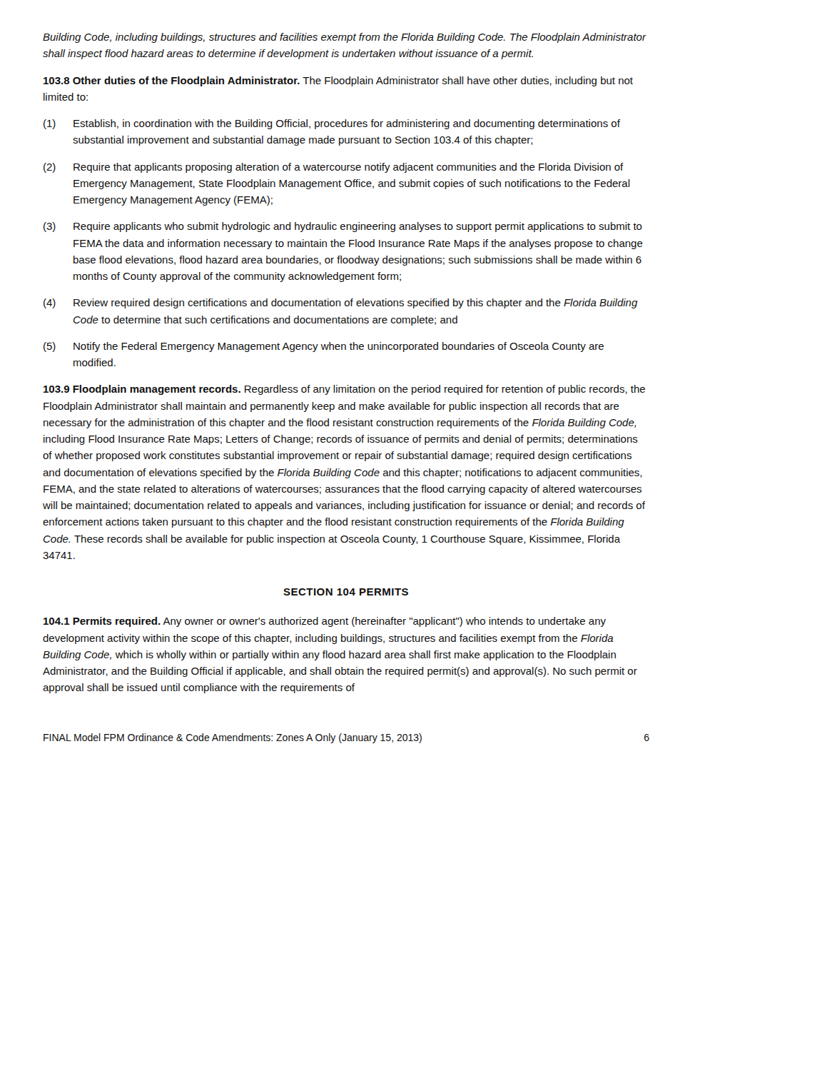Building Code, including buildings, structures and facilities exempt from the Florida Building Code. The Floodplain Administrator shall inspect flood hazard areas to determine if development is undertaken without issuance of a permit.
103.8 Other duties of the Floodplain Administrator. The Floodplain Administrator shall have other duties, including but not limited to:
(1) Establish, in coordination with the Building Official, procedures for administering and documenting determinations of substantial improvement and substantial damage made pursuant to Section 103.4 of this chapter;
(2) Require that applicants proposing alteration of a watercourse notify adjacent communities and the Florida Division of Emergency Management, State Floodplain Management Office, and submit copies of such notifications to the Federal Emergency Management Agency (FEMA);
(3) Require applicants who submit hydrologic and hydraulic engineering analyses to support permit applications to submit to FEMA the data and information necessary to maintain the Flood Insurance Rate Maps if the analyses propose to change base flood elevations, flood hazard area boundaries, or floodway designations; such submissions shall be made within 6 months of County approval of the community acknowledgement form;
(4) Review required design certifications and documentation of elevations specified by this chapter and the Florida Building Code to determine that such certifications and documentations are complete; and
(5) Notify the Federal Emergency Management Agency when the unincorporated boundaries of Osceola County are modified.
103.9 Floodplain management records. Regardless of any limitation on the period required for retention of public records, the Floodplain Administrator shall maintain and permanently keep and make available for public inspection all records that are necessary for the administration of this chapter and the flood resistant construction requirements of the Florida Building Code, including Flood Insurance Rate Maps; Letters of Change; records of issuance of permits and denial of permits; determinations of whether proposed work constitutes substantial improvement or repair of substantial damage; required design certifications and documentation of elevations specified by the Florida Building Code and this chapter; notifications to adjacent communities, FEMA, and the state related to alterations of watercourses; assurances that the flood carrying capacity of altered watercourses will be maintained; documentation related to appeals and variances, including justification for issuance or denial; and records of enforcement actions taken pursuant to this chapter and the flood resistant construction requirements of the Florida Building Code. These records shall be available for public inspection at Osceola County, 1 Courthouse Square, Kissimmee, Florida 34741.
SECTION 104 PERMITS
104.1 Permits required. Any owner or owner's authorized agent (hereinafter "applicant") who intends to undertake any development activity within the scope of this chapter, including buildings, structures and facilities exempt from the Florida Building Code, which is wholly within or partially within any flood hazard area shall first make application to the Floodplain Administrator, and the Building Official if applicable, and shall obtain the required permit(s) and approval(s). No such permit or approval shall be issued until compliance with the requirements of
6 FINAL Model FPM Ordinance & Code Amendments: Zones A Only (January 15, 2013)